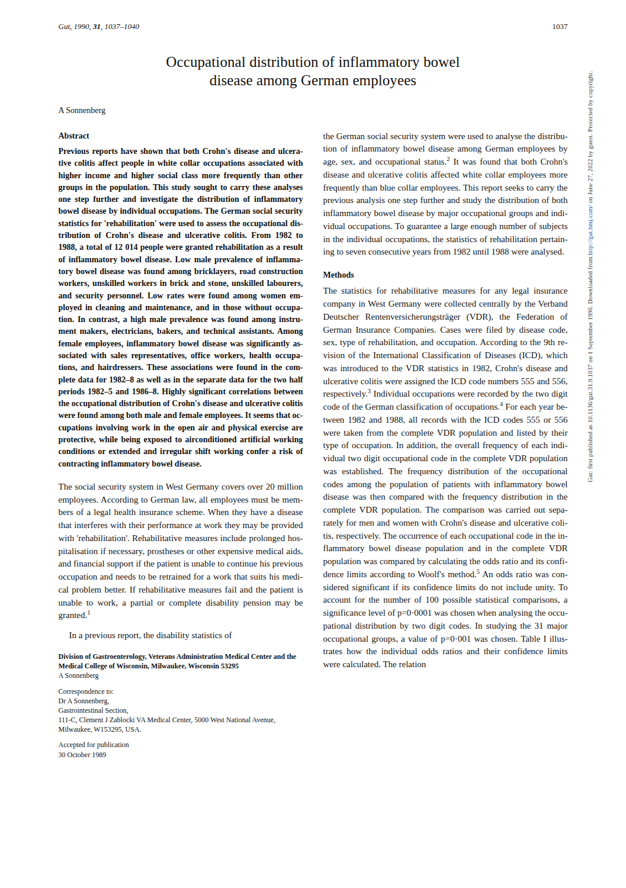Gut: first published as 10.1136/gut.31.9.1037 on 1 September 1990. Downloaded from http://gut.bmj.com/ on June 27, 2022 by guest. Protected by copyright.
Gut, 1990, 31, 1037–1040
1037
Occupational distribution of inflammatory bowel
disease among German employees
A Sonnenberg
Abstract
Previous reports have shown that both Crohn's disease and ulcerative colitis affect people in white collar occupations associated with higher income and higher social class more frequently than other groups in the population. This study sought to carry these analyses one step further and investigate the distribution of inflammatory bowel disease by individual occupations. The German social security statistics for 'rehabilitation' were used to assess the occupational distribution of Crohn's disease and ulcerative colitis. From 1982 to 1988, a total of 12 014 people were granted rehabilitation as a result of inflammatory bowel disease. Low male prevalence of inflammatory bowel disease was found among bricklayers, road construction workers, unskilled workers in brick and stone, unskilled labourers, and security personnel. Low rates were found among women employed in cleaning and maintenance, and in those without occupation. In contrast, a high male prevalence was found among instrument makers, electricians, bakers, and technical assistants. Among female employees, inflammatory bowel disease was significantly associated with sales representatives, office workers, health occupations, and hairdressers. These associations were found in the complete data for 1982–8 as well as in the separate data for the two half periods 1982–5 and 1986–8. Highly significant correlations between the occupational distribution of Crohn's disease and ulcerative colitis were found among both male and female employees. It seems that occupations involving work in the open air and physical exercise are protective, while being exposed to airconditioned artificial working conditions or extended and irregular shift working confer a risk of contracting inflammatory bowel disease.
The social security system in West Germany covers over 20 million employees. According to German law, all employees must be members of a legal health insurance scheme. When they have a disease that interferes with their performance at work they may be provided with 'rehabilitation'. Rehabilitative measures include prolonged hospitalisation if necessary, prostheses or other expensive medical aids, and financial support if the patient is unable to continue his previous occupation and needs to be retrained for a work that suits his medical problem better. If rehabilitative measures fail and the patient is unable to work, a partial or complete disability pension may be granted.1
In a previous report, the disability statistics of
Division of Gastroenterology, Veterans Administration Medical Center and the Medical College of Wisconsin, Milwaukee, Wisconsin 53295
A Sonnenberg
Correspondence to:
Dr A Sonnenberg,
Gastrointestinal Section,
111-C, Clement J Zablocki VA Medical Center, 5000 West National Avenue, Milwaukee, W153295, USA.
Accepted for publication
30 October 1989
the German social security system were used to analyse the distribution of inflammatory bowel disease among German employees by age, sex, and occupational status.2 It was found that both Crohn's disease and ulcerative colitis affected white collar employees more frequently than blue collar employees. This report seeks to carry the previous analysis one step further and study the distribution of both inflammatory bowel disease by major occupational groups and individual occupations. To guarantee a large enough number of subjects in the individual occupations, the statistics of rehabilitation pertaining to seven consecutive years from 1982 until 1988 were analysed.
Methods
The statistics for rehabilitative measures for any legal insurance company in West Germany were collected centrally by the Verband Deutscher Rentenversicherungsträger (VDR), the Federation of German Insurance Companies. Cases were filed by disease code, sex, type of rehabilitation, and occupation. According to the 9th revision of the International Classification of Diseases (ICD), which was introduced to the VDR statistics in 1982, Crohn's disease and ulcerative colitis were assigned the ICD code numbers 555 and 556, respectively.3 Individual occupations were recorded by the two digit code of the German classification of occupations.4 For each year between 1982 and 1988, all records with the ICD codes 555 or 556 were taken from the complete VDR population and listed by their type of occupation. In addition, the overall frequency of each individual two digit occupational code in the complete VDR population was established. The frequency distribution of the occupational codes among the population of patients with inflammatory bowel disease was then compared with the frequency distribution in the complete VDR population. The comparison was carried out separately for men and women with Crohn's disease and ulcerative colitis, respectively. The occurrence of each occupational code in the inflammatory bowel disease population and in the complete VDR population was compared by calculating the odds ratio and its confidence limits according to Woolf's method.5 An odds ratio was considered significant if its confidence limits do not include unity. To account for the number of 100 possible statistical comparisons, a significance level of p=0·0001 was chosen when analysing the occupational distribution by two digit codes. In studying the 31 major occupational groups, a value of p=0·001 was chosen. Table I illustrates how the individual odds ratios and their confidence limits were calculated. The relation